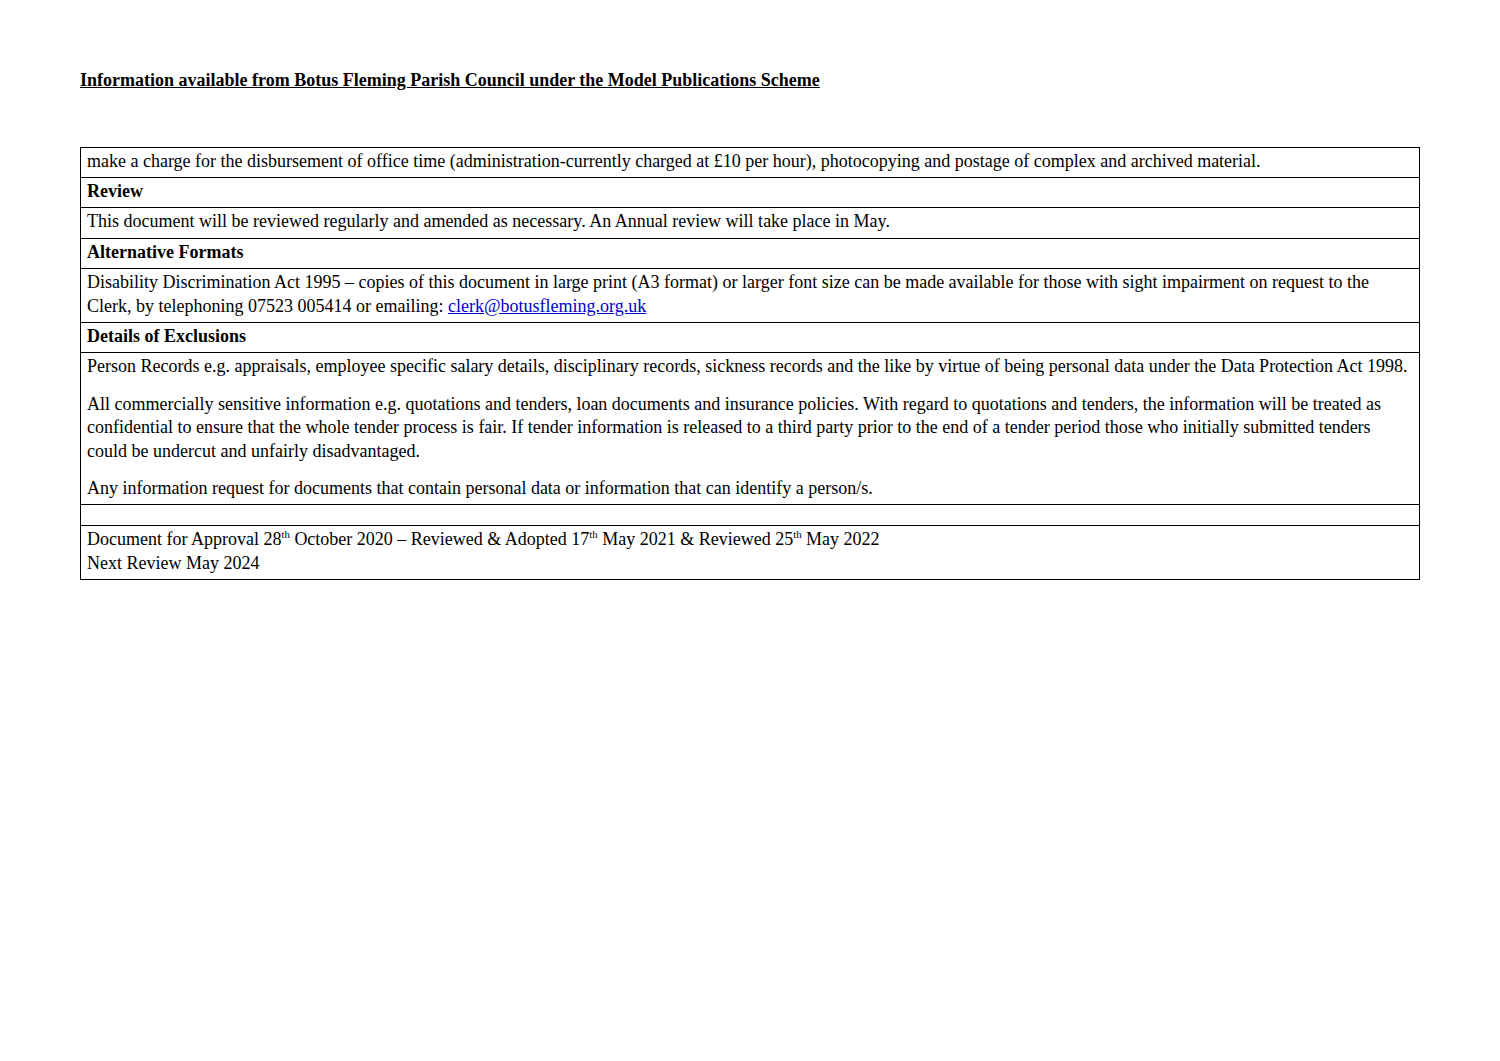Information available from Botus Fleming Parish Council under the Model Publications Scheme
| make a charge for the disbursement of office time (administration-currently charged at £10 per hour), photocopying and postage of complex and archived material. |
| Review |
| This document will be reviewed regularly and amended as necessary. An Annual review will take place in May. |
| Alternative Formats |
| Disability Discrimination Act 1995 – copies of this document in large print (A3 format) or larger font size can be made available for those with sight impairment on request to the Clerk, by telephoning 07523 005414 or emailing: clerk@botusfleming.org.uk |
| Details of Exclusions |
| Person Records e.g. appraisals, employee specific salary details, disciplinary records, sickness records and the like by virtue of being personal data under the Data Protection Act 1998. All commercially sensitive information e.g. quotations and tenders, loan documents and insurance policies. With regard to quotations and tenders, the information will be treated as confidential to ensure that the whole tender process is fair. If tender information is released to a third party prior to the end of a tender period those who initially submitted tenders could be undercut and unfairly disadvantaged. Any information request for documents that contain personal data or information that can identify a person/s. |
| Document for Approval 28 th October 2020 – Reviewed & Adopted 17 th May 2021 & Reviewed 25 th May 2022 Next Review May 2024 |